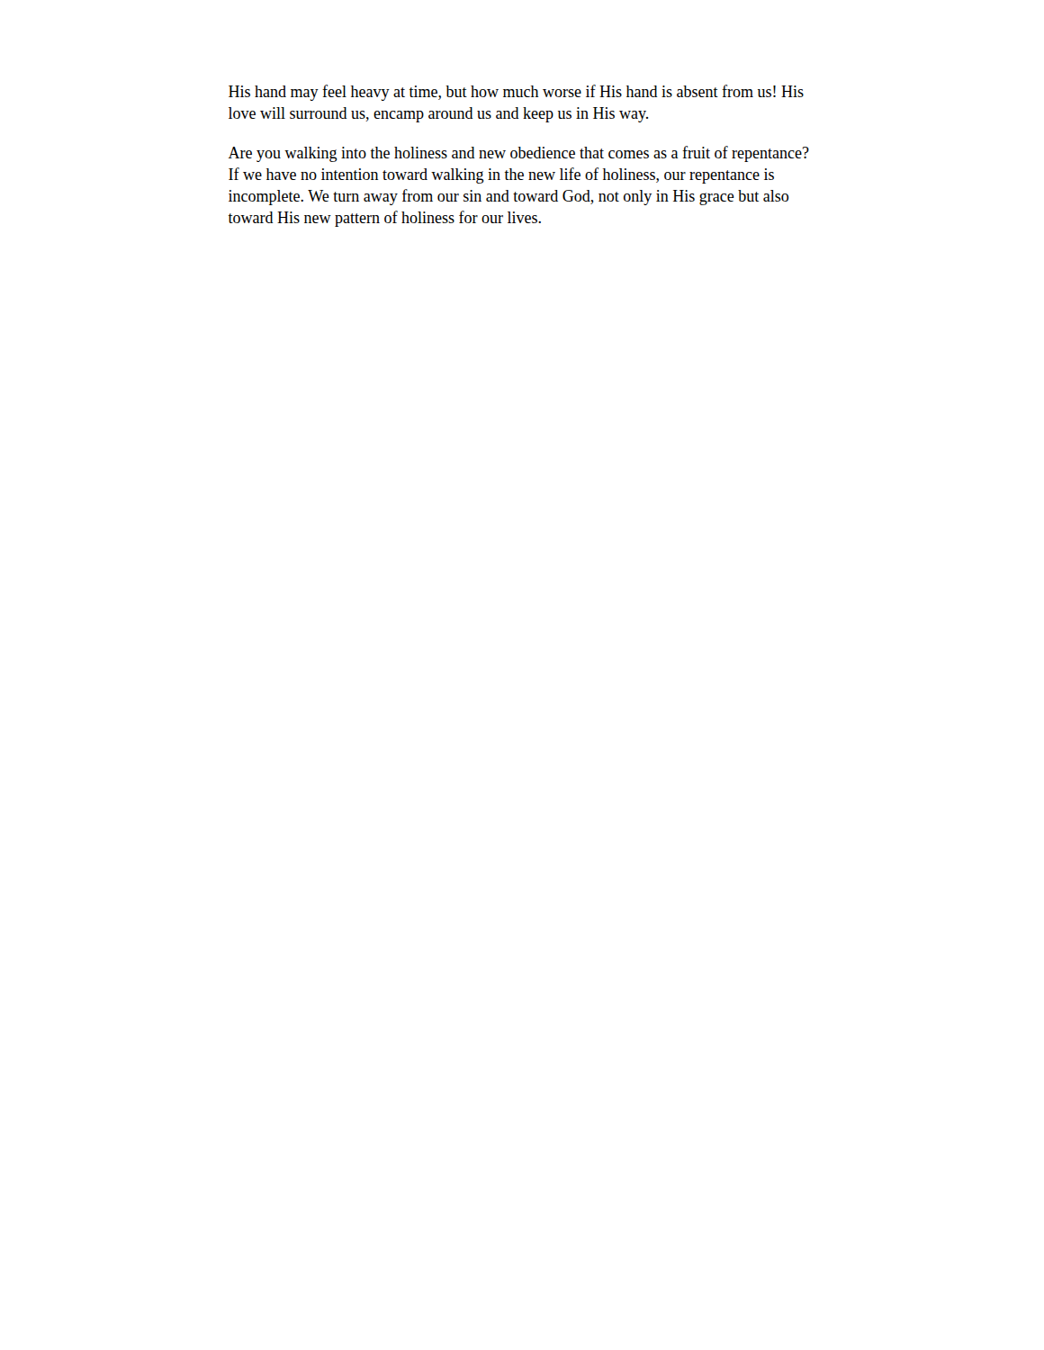His hand may feel heavy at time, but how much worse if His hand is absent from us! His love will surround us, encamp around us and keep us in His way.
Are you walking into the holiness and new obedience that comes as a fruit of repentance? If we have no intention toward walking in the new life of holiness, our repentance is incomplete. We turn away from our sin and toward God, not only in His grace but also toward His new pattern of holiness for our lives.